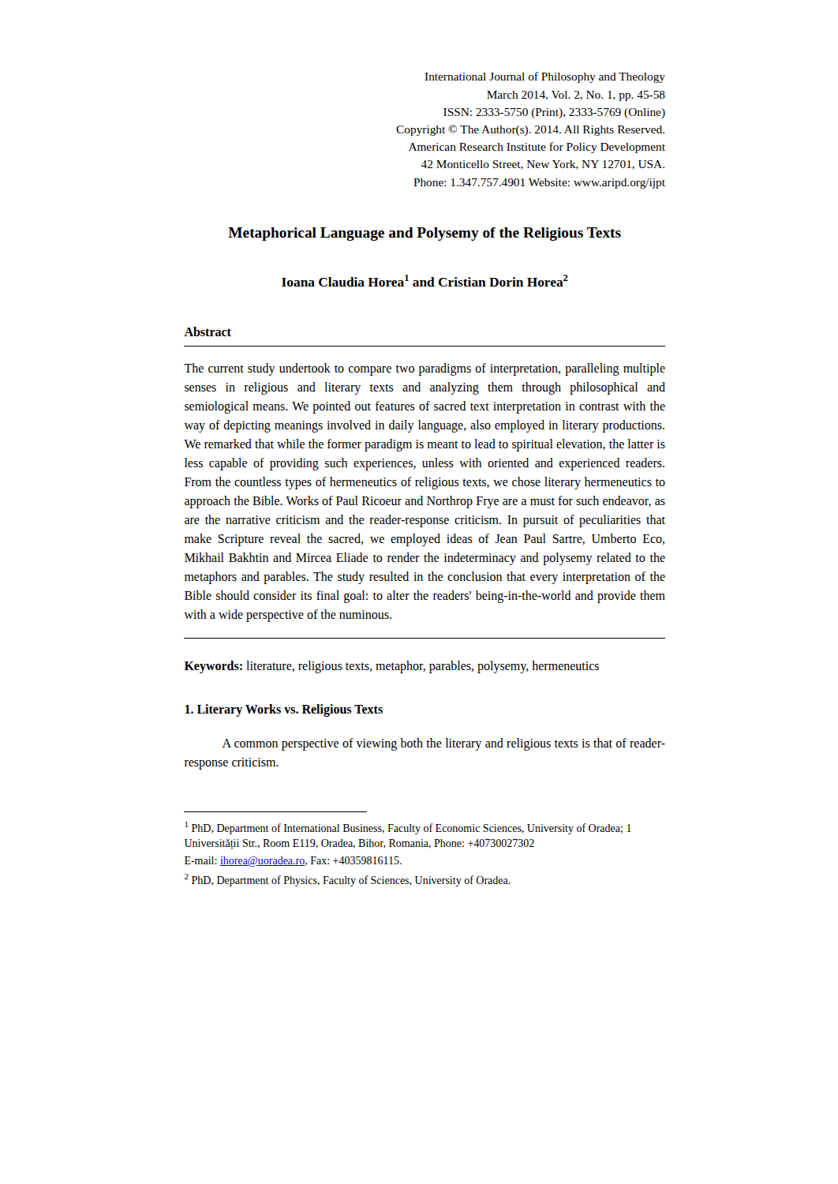International Journal of Philosophy and Theology
March 2014, Vol. 2, No. 1, pp. 45-58
ISSN: 2333-5750 (Print), 2333-5769 (Online)
Copyright © The Author(s). 2014. All Rights Reserved.
American Research Institute for Policy Development
42 Monticello Street, New York, NY 12701, USA.
Phone: 1.347.757.4901 Website: www.aripd.org/ijpt
Metaphorical Language and Polysemy of the Religious Texts
Ioana Claudia Horea1 and Cristian Dorin Horea2
Abstract
The current study undertook to compare two paradigms of interpretation, paralleling multiple senses in religious and literary texts and analyzing them through philosophical and semiological means. We pointed out features of sacred text interpretation in contrast with the way of depicting meanings involved in daily language, also employed in literary productions. We remarked that while the former paradigm is meant to lead to spiritual elevation, the latter is less capable of providing such experiences, unless with oriented and experienced readers. From the countless types of hermeneutics of religious texts, we chose literary hermeneutics to approach the Bible. Works of Paul Ricoeur and Northrop Frye are a must for such endeavor, as are the narrative criticism and the reader-response criticism. In pursuit of peculiarities that make Scripture reveal the sacred, we employed ideas of Jean Paul Sartre, Umberto Eco, Mikhail Bakhtin and Mircea Eliade to render the indeterminacy and polysemy related to the metaphors and parables. The study resulted in the conclusion that every interpretation of the Bible should consider its final goal: to alter the readers' being-in-the-world and provide them with a wide perspective of the numinous.
Keywords: literature, religious texts, metaphor, parables, polysemy, hermeneutics
1. Literary Works vs. Religious Texts
A common perspective of viewing both the literary and religious texts is that of reader-response criticism.
1 PhD, Department of International Business, Faculty of Economic Sciences, University of Oradea; 1 Universității Str., Room E119, Oradea, Bihor, Romania, Phone: +40730027302
E-mail: ihorea@uoradea.ro, Fax: +40359816115.
2 PhD, Department of Physics, Faculty of Sciences, University of Oradea.